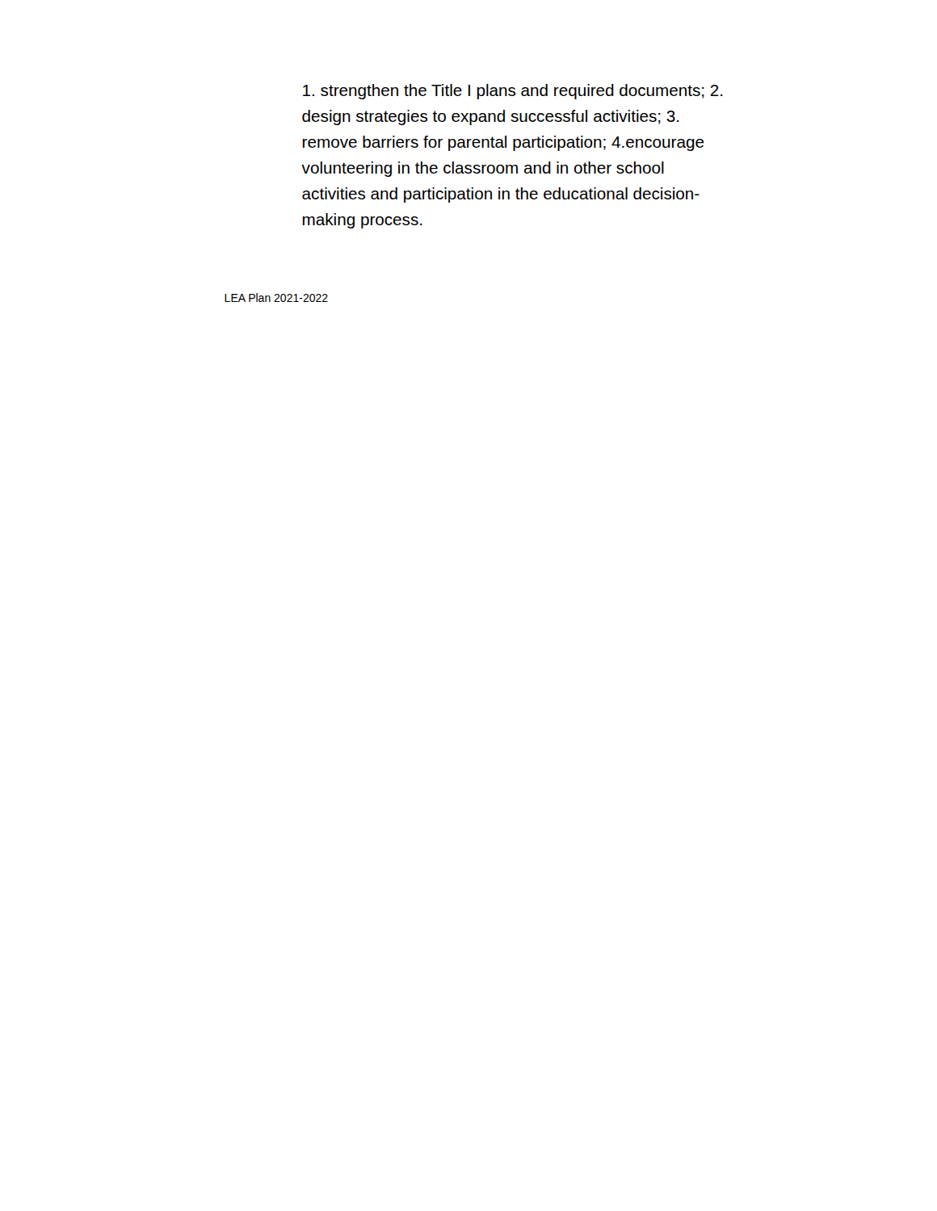1. strengthen the Title I plans and required documents; 2. design strategies to expand successful activities; 3. remove barriers for parental participation; 4.encourage volunteering in the classroom and in other school activities and participation in the educational decision-making process.
LEA Plan 2021-2022